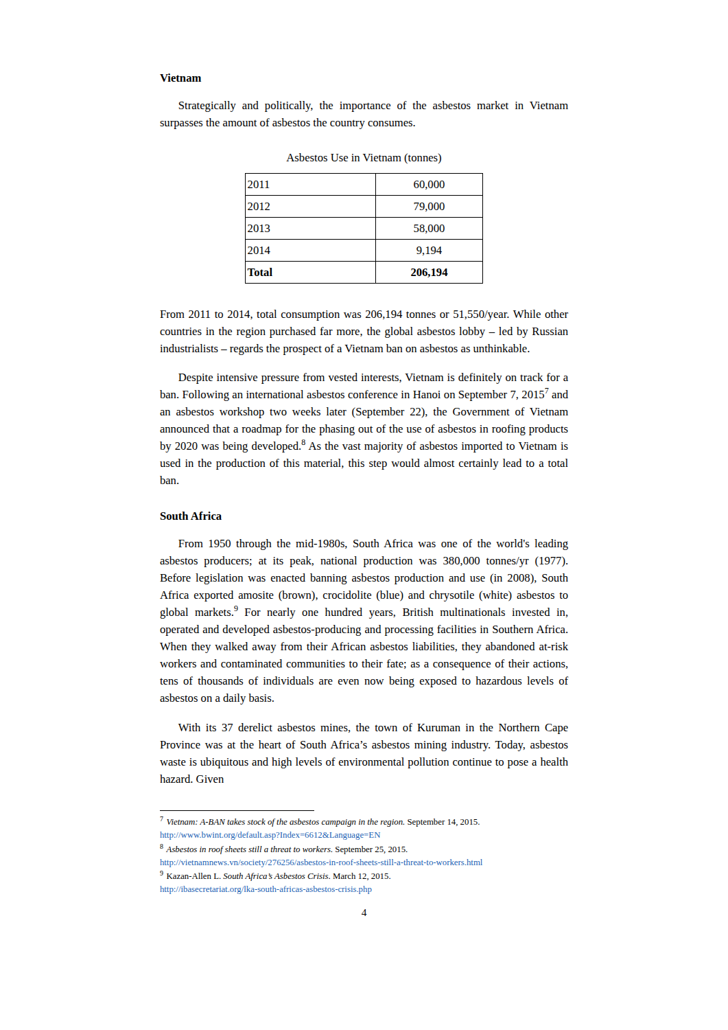Vietnam
Strategically and politically, the importance of the asbestos market in Vietnam surpasses the amount of asbestos the country consumes.
Asbestos Use in Vietnam (tonnes)
| 2011 | 60,000 |
| 2012 | 79,000 |
| 2013 | 58,000 |
| 2014 | 9,194 |
| Total | 206,194 |
From 2011 to 2014, total consumption was 206,194 tonnes or 51,550/year. While other countries in the region purchased far more, the global asbestos lobby – led by Russian industrialists – regards the prospect of a Vietnam ban on asbestos as unthinkable.
Despite intensive pressure from vested interests, Vietnam is definitely on track for a ban. Following an international asbestos conference in Hanoi on September 7, 20157 and an asbestos workshop two weeks later (September 22), the Government of Vietnam announced that a roadmap for the phasing out of the use of asbestos in roofing products by 2020 was being developed.8 As the vast majority of asbestos imported to Vietnam is used in the production of this material, this step would almost certainly lead to a total ban.
South Africa
From 1950 through the mid-1980s, South Africa was one of the world's leading asbestos producers; at its peak, national production was 380,000 tonnes/yr (1977). Before legislation was enacted banning asbestos production and use (in 2008), South Africa exported amosite (brown), crocidolite (blue) and chrysotile (white) asbestos to global markets.9 For nearly one hundred years, British multinationals invested in, operated and developed asbestos-producing and processing facilities in Southern Africa. When they walked away from their African asbestos liabilities, they abandoned at-risk workers and contaminated communities to their fate; as a consequence of their actions, tens of thousands of individuals are even now being exposed to hazardous levels of asbestos on a daily basis.
With its 37 derelict asbestos mines, the town of Kuruman in the Northern Cape Province was at the heart of South Africa’s asbestos mining industry. Today, asbestos waste is ubiquitous and high levels of environmental pollution continue to pose a health hazard. Given
7 Vietnam: A-BAN takes stock of the asbestos campaign in the region. September 14, 2015.
http://www.bwint.org/default.asp?Index=6612&Language=EN
8 Asbestos in roof sheets still a threat to workers. September 25, 2015.
http://vietnamnews.vn/society/276256/asbestos-in-roof-sheets-still-a-threat-to-workers.html
9 Kazan-Allen L. South Africa’s Asbestos Crisis. March 12, 2015.
http://ibasecretariat.org/lka-south-africas-asbestos-crisis.php
4